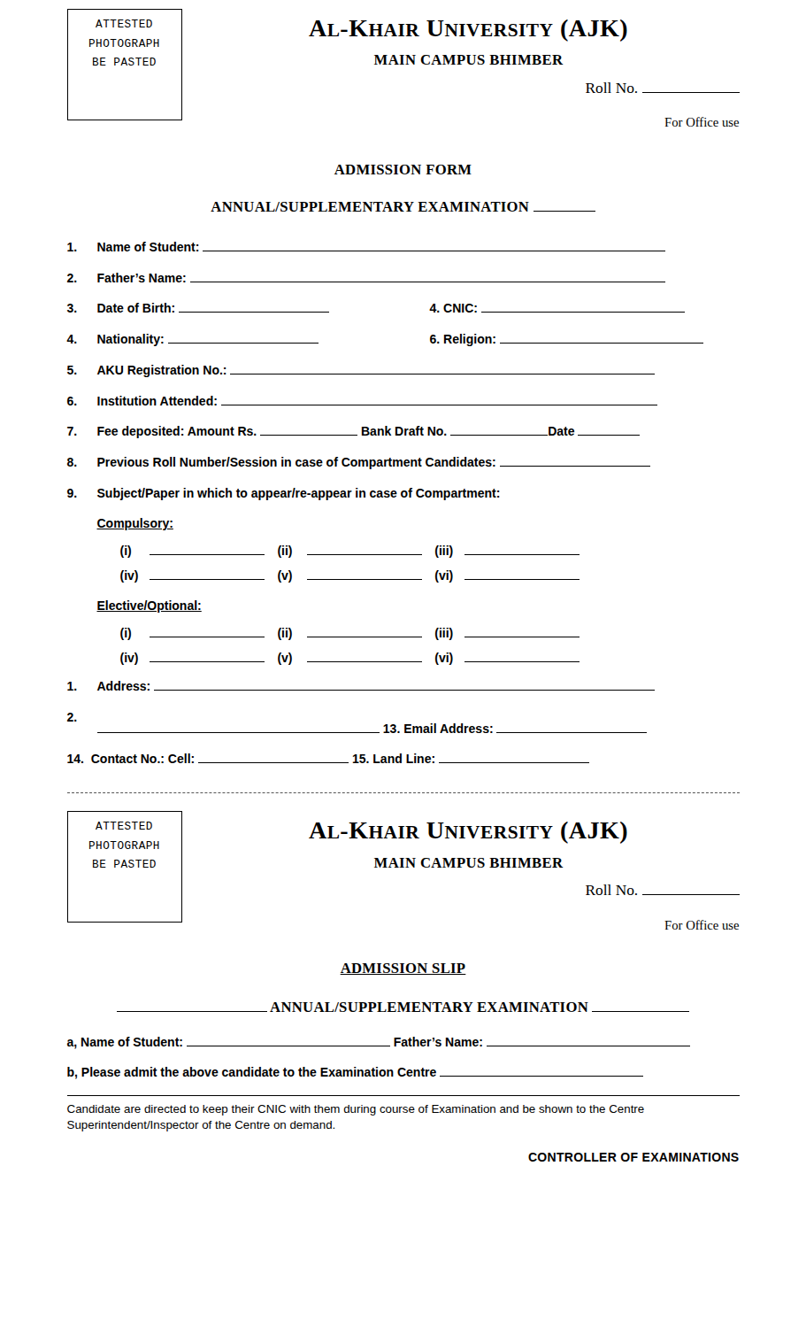ATTESTED PHOTOGRAPH BE PASTED
AL-KHAIR UNIVERSITY (AJK)
MAIN CAMPUS BHIMBER
Roll No.
For Office use
ADMISSION FORM
ANNUAL/SUPPLEMENTARY EXAMINATION
Name of Student:
Father’s Name:
Date of Birth:
4. CNIC:
Nationality:
6. Religion:
AKU Registration No.:
Institution Attended:
Fee deposited: Amount Rs. Bank Draft No. Date
Previous Roll Number/Session in case of Compartment Candidates:
Subject/Paper in which to appear/re-appear in case of Compartment:
Compulsory:
| (i) | (ii) | (iii) |
| (iv) | (v) | (vi) |
Elective/Optional:
| (i) | (ii) | (iii) |
| (iv) | (v) | (vi) |
Address:
13.
13. Email Address:
14. Contact No.: Cell: 15. Land Line:
ATTESTED PHOTOGRAPH BE PASTED
AL-KHAIR UNIVERSITY (AJK)
MAIN CAMPUS BHIMBER
Roll No.
For Office use
ADMISSION SLIP
ANNUAL/SUPPLEMENTARY EXAMINATION
a, Name of Student: Father’s Name:
b, Please admit the above candidate to the Examination Centre
Candidate are directed to keep their CNIC with them during course of Examination and be shown to the Centre Superintendent/Inspector of the Centre on demand.
CONTROLLER OF EXAMINATIONS